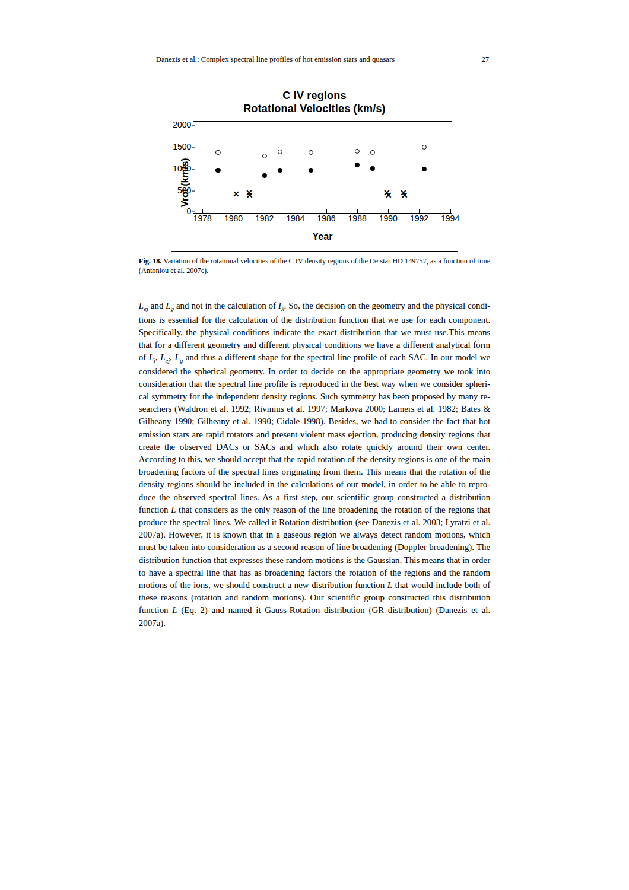Danezis et al.: Complex spectral line profiles of hot emission stars and quasars 27
C IV regions
Rotational Velocities (km/s)
Vrot (km/s)
2000
1500
1000
500
0
1978
1980
1982
1984
1986
1988
1990
1992
1994
✕
✕
✕
✕
✕
✕
✕
Year
Fig. 18. Variation of the rotational velocities of the C IV density regions of the Oe star HD 149757, as a function of time (Antoniou et al. 2007c).
Lej and Lg and not in the calculation of Iλ. So, the decision on the geometry and the physical conditions is essential for the calculation of the distribution function that we use for each component. Specifically, the physical conditions indicate the exact distribution that we must use.This means that for a different geometry and different physical conditions we have a different analytical form of Li, Lej, Lg and thus a different shape for the spectral line profile of each SAC. In our model we considered the spherical geometry. In order to decide on the appropriate geometry we took into consideration that the spectral line profile is reproduced in the best way when we consider spherical symmetry for the independent density regions. Such symmetry has been proposed by many researchers (Waldron et al. 1992; Rivinius et al. 1997; Markova 2000; Lamers et al. 1982; Bates & Gilheany 1990; Gilheany et al. 1990; Cidale 1998). Besides, we had to consider the fact that hot emission stars are rapid rotators and present violent mass ejection, producing density regions that create the observed DACs or SACs and which also rotate quickly around their own center. According to this, we should accept that the rapid rotation of the density regions is one of the main broadening factors of the spectral lines originating from them. This means that the rotation of the density regions should be included in the calculations of our model, in order to be able to reproduce the observed spectral lines. As a first step, our scientific group constructed a distribution function L that considers as the only reason of the line broadening the rotation of the regions that produce the spectral lines. We called it Rotation distribution (see Danezis et al. 2003; Lyratzi et al. 2007a). However, it is known that in a gaseous region we always detect random motions, which must be taken into consideration as a second reason of line broadening (Doppler broadening). The distribution function that expresses these random motions is the Gaussian. This means that in order to have a spectral line that has as broadening factors the rotation of the regions and the random motions of the ions, we should construct a new distribution function L that would include both of these reasons (rotation and random motions). Our scientific group constructed this distribution function L (Eq. 2) and named it Gauss-Rotation distribution (GR distribution) (Danezis et al. 2007a).